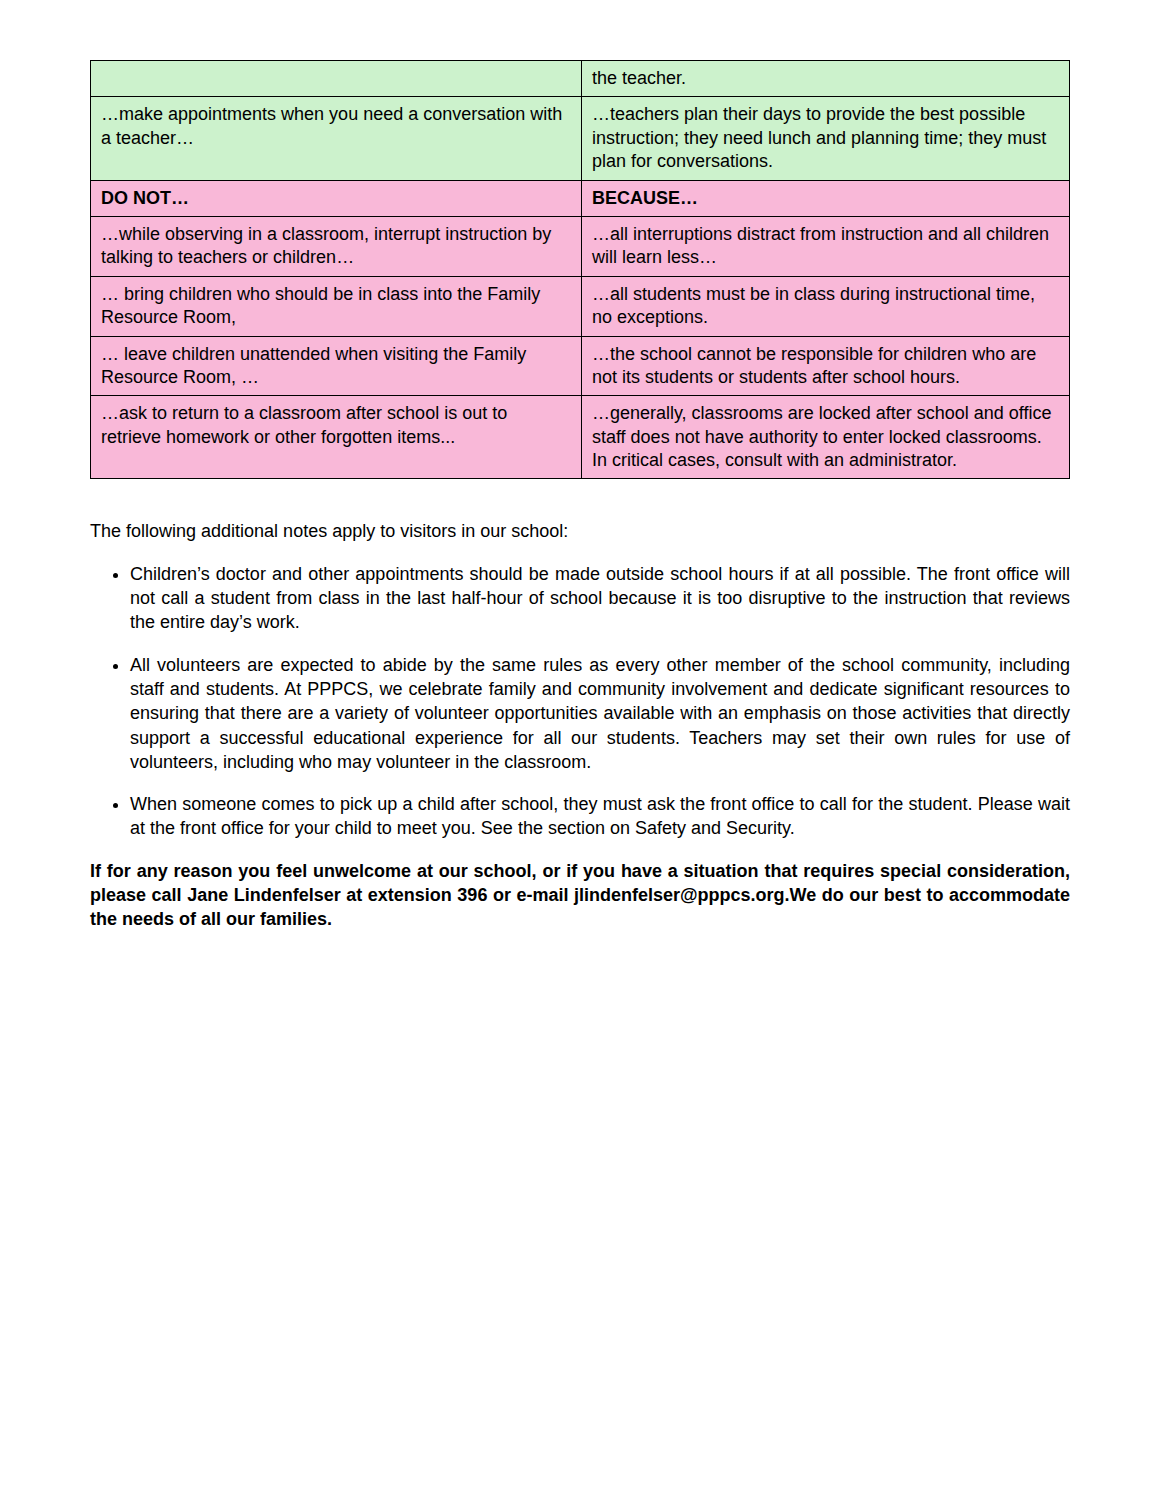| | the teacher. |
| …make appointments when you need a conversation with a teacher… | …teachers plan their days to provide the best possible instruction; they need lunch and planning time; they must plan for conversations. |
| DO NOT… | BECAUSE… |
| …while observing in a classroom, interrupt instruction by talking to teachers or children… | …all interruptions distract from instruction and all children will learn less… |
| … bring children who should be in class into the Family Resource Room, | …all students must be in class during instructional time, no exceptions. |
| … leave children unattended when visiting the Family Resource Room, … | …the school cannot be responsible for children who are not its students or students after school hours. |
| …ask to return to a classroom after school is out to retrieve homework or other forgotten items... | …generally, classrooms are locked after school and office staff does not have authority to enter locked classrooms. In critical cases, consult with an administrator. |
The following additional notes apply to visitors in our school:
Children’s doctor and other appointments should be made outside school hours if at all possible. The front office will not call a student from class in the last half-hour of school because it is too disruptive to the instruction that reviews the entire day’s work.
All volunteers are expected to abide by the same rules as every other member of the school community, including staff and students. At PPPCS, we celebrate family and community involvement and dedicate significant resources to ensuring that there are a variety of volunteer opportunities available with an emphasis on those activities that directly support a successful educational experience for all our students. Teachers may set their own rules for use of volunteers, including who may volunteer in the classroom.
When someone comes to pick up a child after school, they must ask the front office to call for the student. Please wait at the front office for your child to meet you. See the section on Safety and Security.
If for any reason you feel unwelcome at our school, or if you have a situation that requires special consideration, please call Jane Lindenfelser at extension 396 or e-mail jlindenfelser@pppcs.org.We do our best to accommodate the needs of all our families.